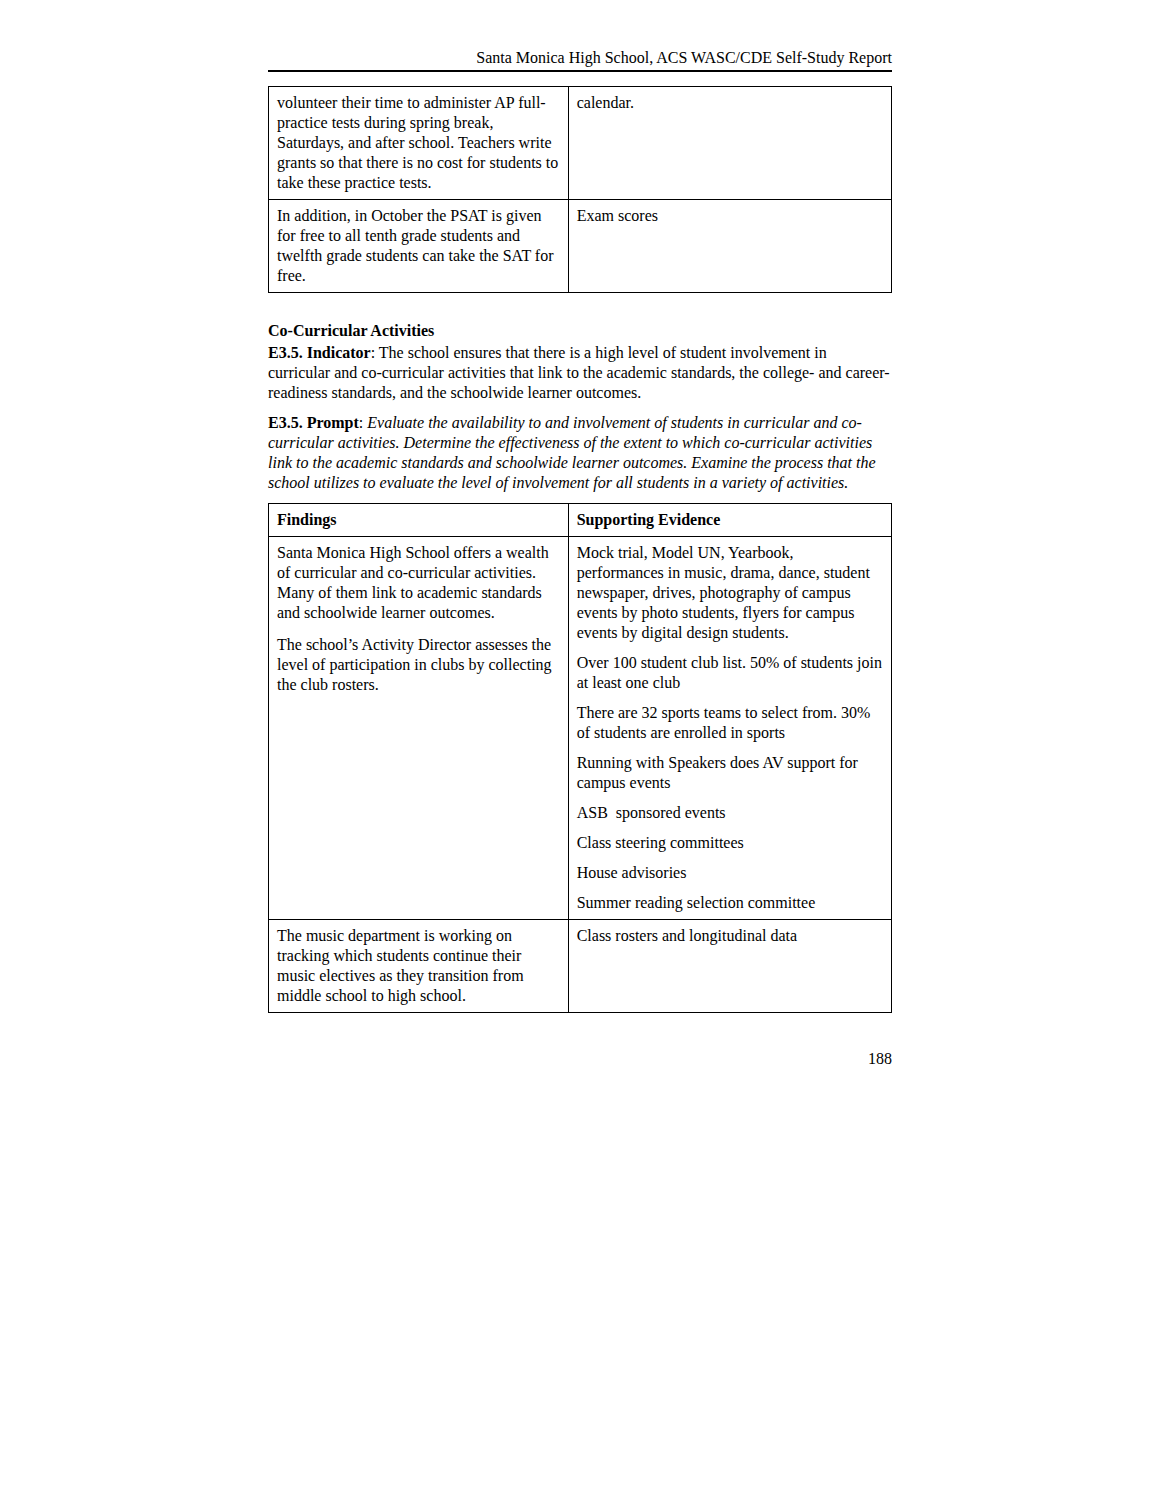Santa Monica High School, ACS WASC/CDE Self-Study Report
| volunteer their time to administer AP full-practice tests during spring break, Saturdays, and after school. Teachers write grants so that there is no cost for students to take these practice tests. | calendar. |
| In addition, in October the PSAT is given for free to all tenth grade students and twelfth grade students can take the SAT for free. | Exam scores |
Co-Curricular Activities
E3.5. Indicator: The school ensures that there is a high level of student involvement in curricular and co-curricular activities that link to the academic standards, the college- and career-readiness standards, and the schoolwide learner outcomes.
E3.5. Prompt: Evaluate the availability to and involvement of students in curricular and co-curricular activities. Determine the effectiveness of the extent to which co-curricular activities link to the academic standards and schoolwide learner outcomes. Examine the process that the school utilizes to evaluate the level of involvement for all students in a variety of activities.
| Findings | Supporting Evidence |
| --- | --- |
| Santa Monica High School offers a wealth of curricular and co-curricular activities. Many of them link to academic standards and schoolwide learner outcomes. The school’s Activity Director assesses the level of participation in clubs by collecting the club rosters. | Mock trial, Model UN, Yearbook, performances in music, drama, dance, student newspaper, drives, photography of campus events by photo students, flyers for campus events by digital design students. Over 100 student club list. 50% of students join at least one club There are 32 sports teams to select from. 30% of students are enrolled in sports Running with Speakers does AV support for campus events ASB sponsored events Class steering committees House advisories Summer reading selection committee |
| The music department is working on tracking which students continue their music electives as they transition from middle school to high school. | Class rosters and longitudinal data |
188